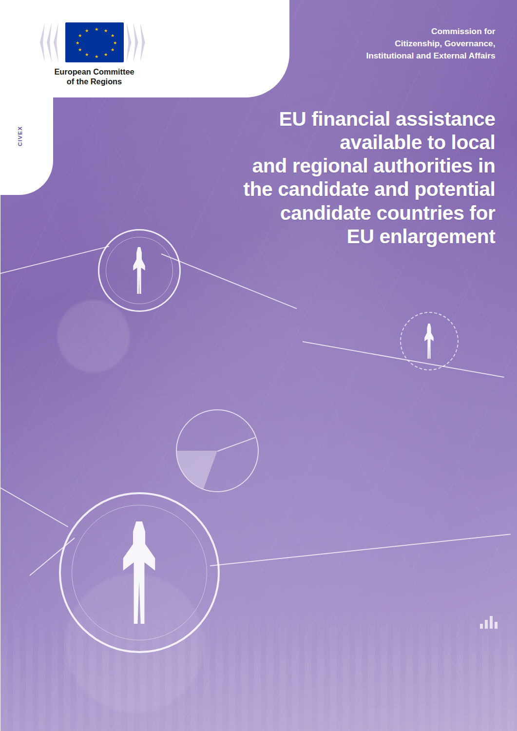CIVEX
European Committee of the Regions
Commission for
Citizenship, Governance,
Institutional and External Affairs
EU financial assistance
available to local
and regional authorities in
the candidate and potential
candidate countries for
EU enlargement